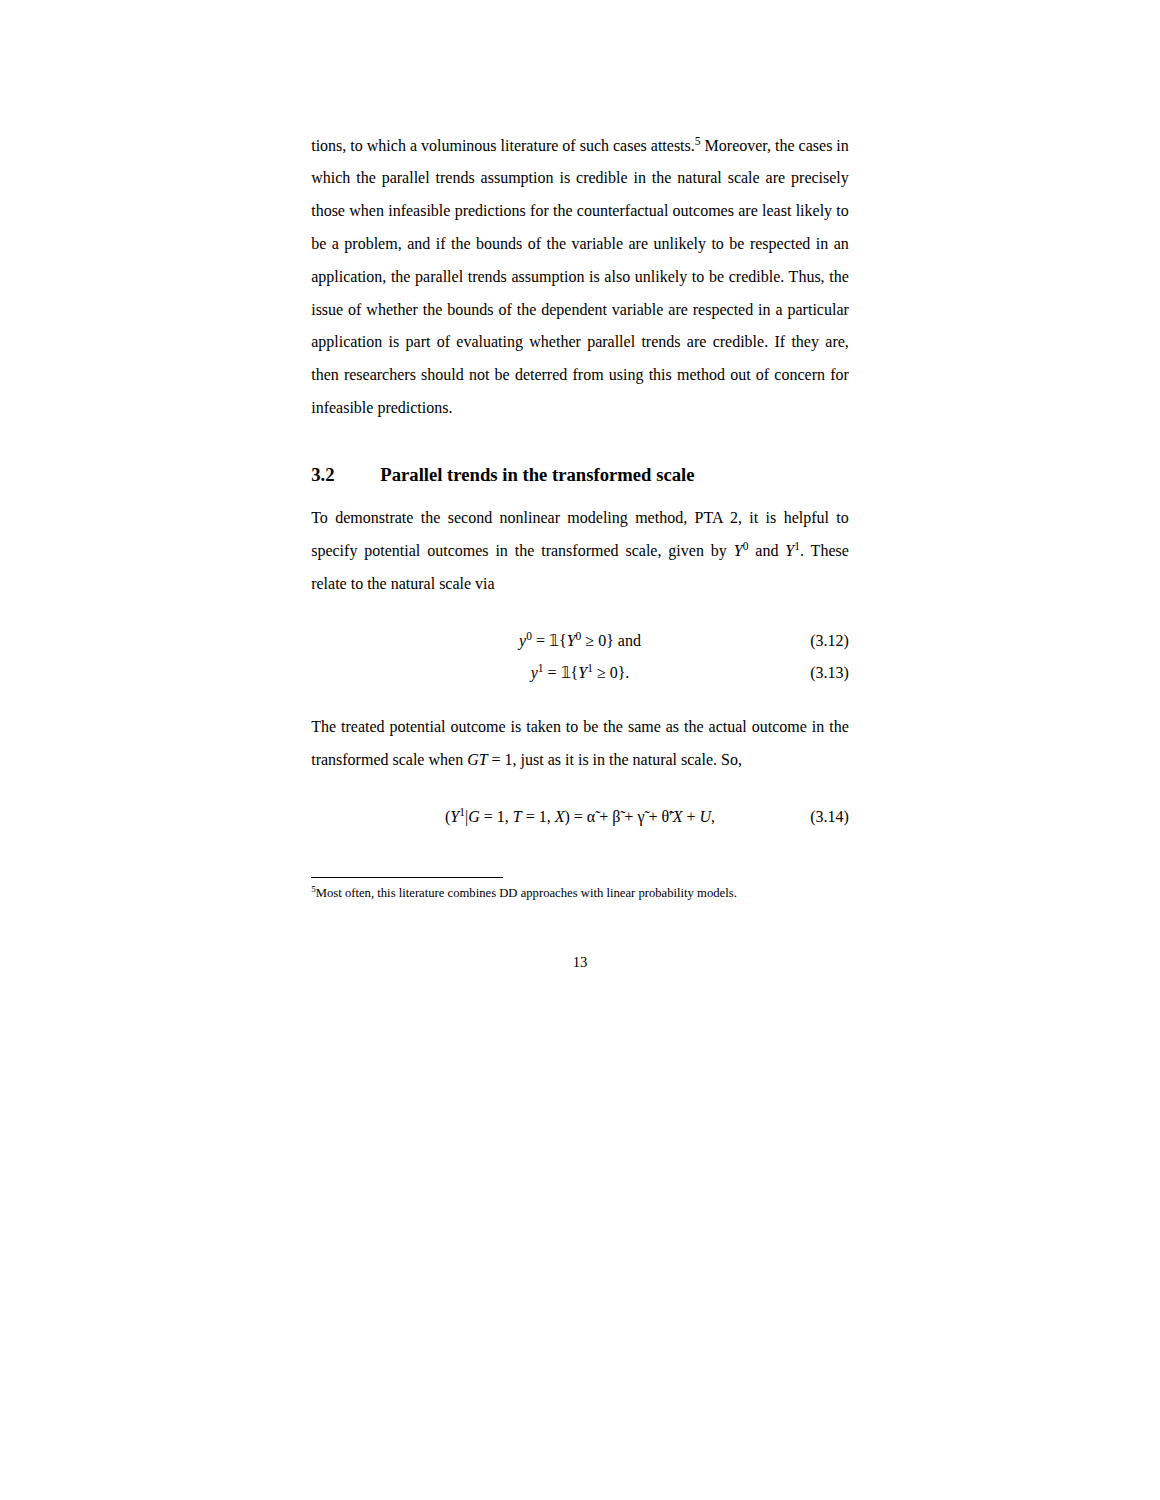tions, to which a voluminous literature of such cases attests.5 Moreover, the cases in which the parallel trends assumption is credible in the natural scale are precisely those when infeasible predictions for the counterfactual outcomes are least likely to be a problem, and if the bounds of the variable are unlikely to be respected in an application, the parallel trends assumption is also unlikely to be credible. Thus, the issue of whether the bounds of the dependent variable are respected in a particular application is part of evaluating whether parallel trends are credible. If they are, then researchers should not be deterred from using this method out of concern for infeasible predictions.
3.2 Parallel trends in the transformed scale
To demonstrate the second nonlinear modeling method, PTA 2, it is helpful to specify potential outcomes in the transformed scale, given by Y0 and Y1. These relate to the natural scale via
y0 = 𝟙{Y0 ≥ 0} and (3.12)
y1 = 𝟙{Y1 ≥ 0}. (3.13)
The treated potential outcome is taken to be the same as the actual outcome in the transformed scale when GT = 1, just as it is in the natural scale. So,
(Y1|G = 1, T = 1, X) = α̃ + β̃ + γ̃ + θ̃′X + U, (3.14)
5Most often, this literature combines DD approaches with linear probability models.
13